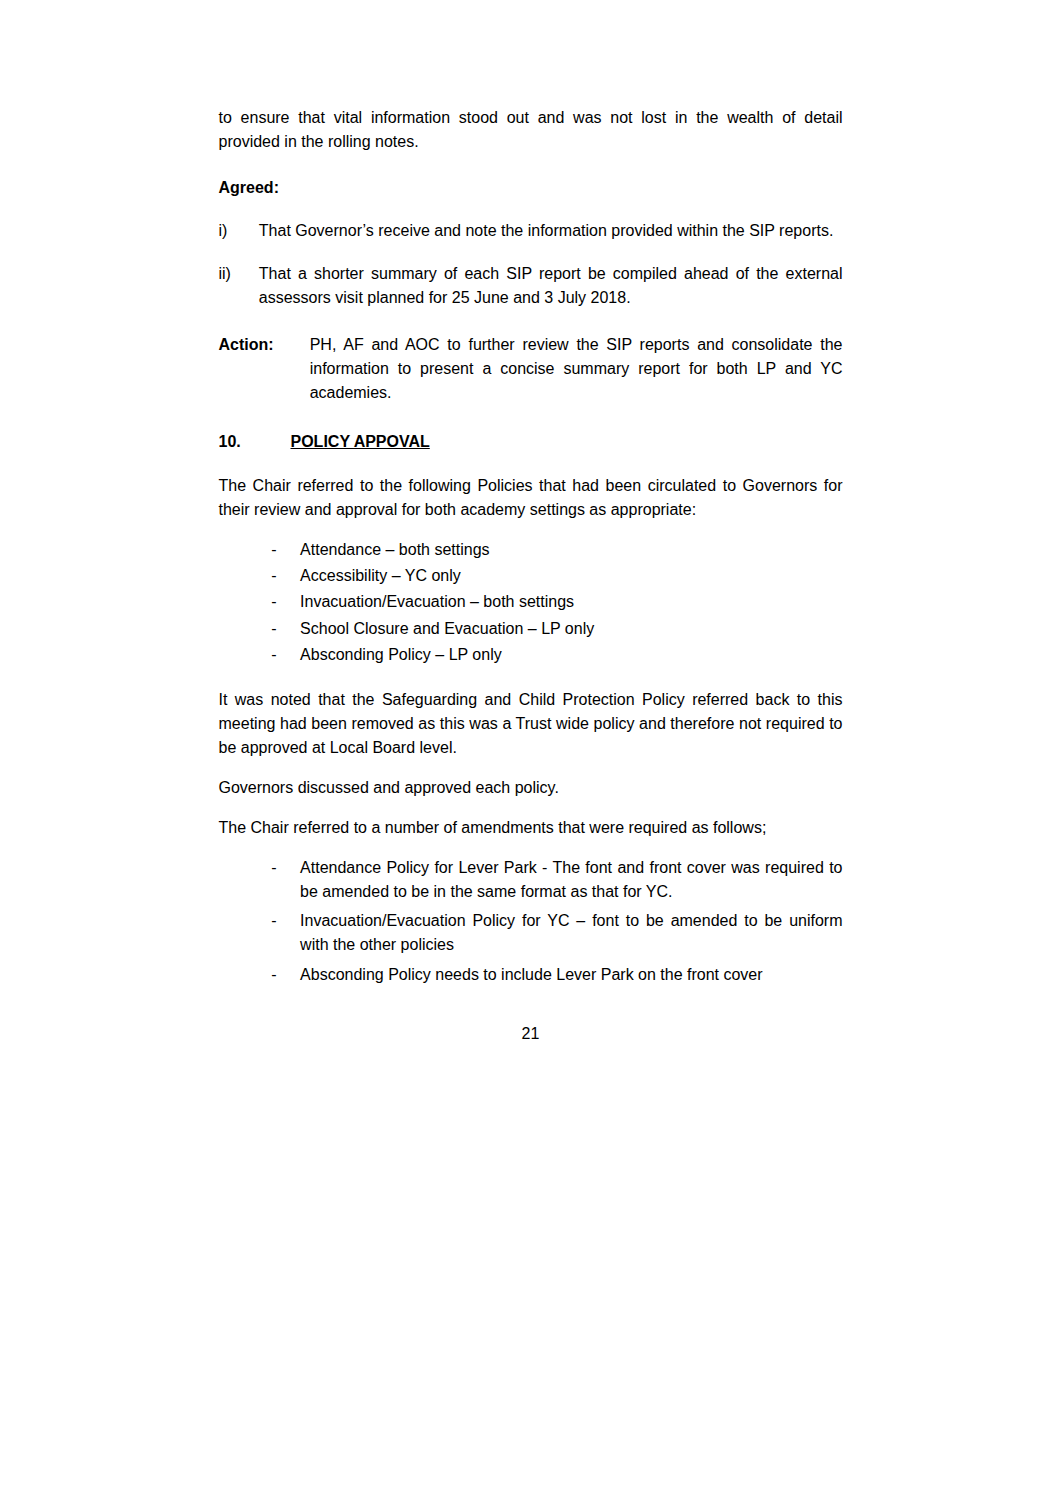to ensure that vital information stood out and was not lost in the wealth of detail provided in the rolling notes.
Agreed:
i) That Governor’s receive and note the information provided within the SIP reports.
ii) That a shorter summary of each SIP report be compiled ahead of the external assessors visit planned for 25 June and 3 July 2018.
Action:
PH, AF and AOC to further review the SIP reports and consolidate the information to present a concise summary report for both LP and YC academies.
10.
POLICY APPOVAL
The Chair referred to the following Policies that had been circulated to Governors for their review and approval for both academy settings as appropriate:
Attendance – both settings
Accessibility – YC only
Invacuation/Evacuation – both settings
School Closure and Evacuation – LP only
Absconding Policy – LP only
It was noted that the Safeguarding and Child Protection Policy referred back to this meeting had been removed as this was a Trust wide policy and therefore not required to be approved at Local Board level.
Governors discussed and approved each policy.
The Chair referred to a number of amendments that were required as follows;
Attendance Policy for Lever Park - The font and front cover was required to be amended to be in the same format as that for YC.
Invacuation/Evacuation Policy for YC – font to be amended to be uniform with the other policies
Absconding Policy needs to include Lever Park on the front cover
21